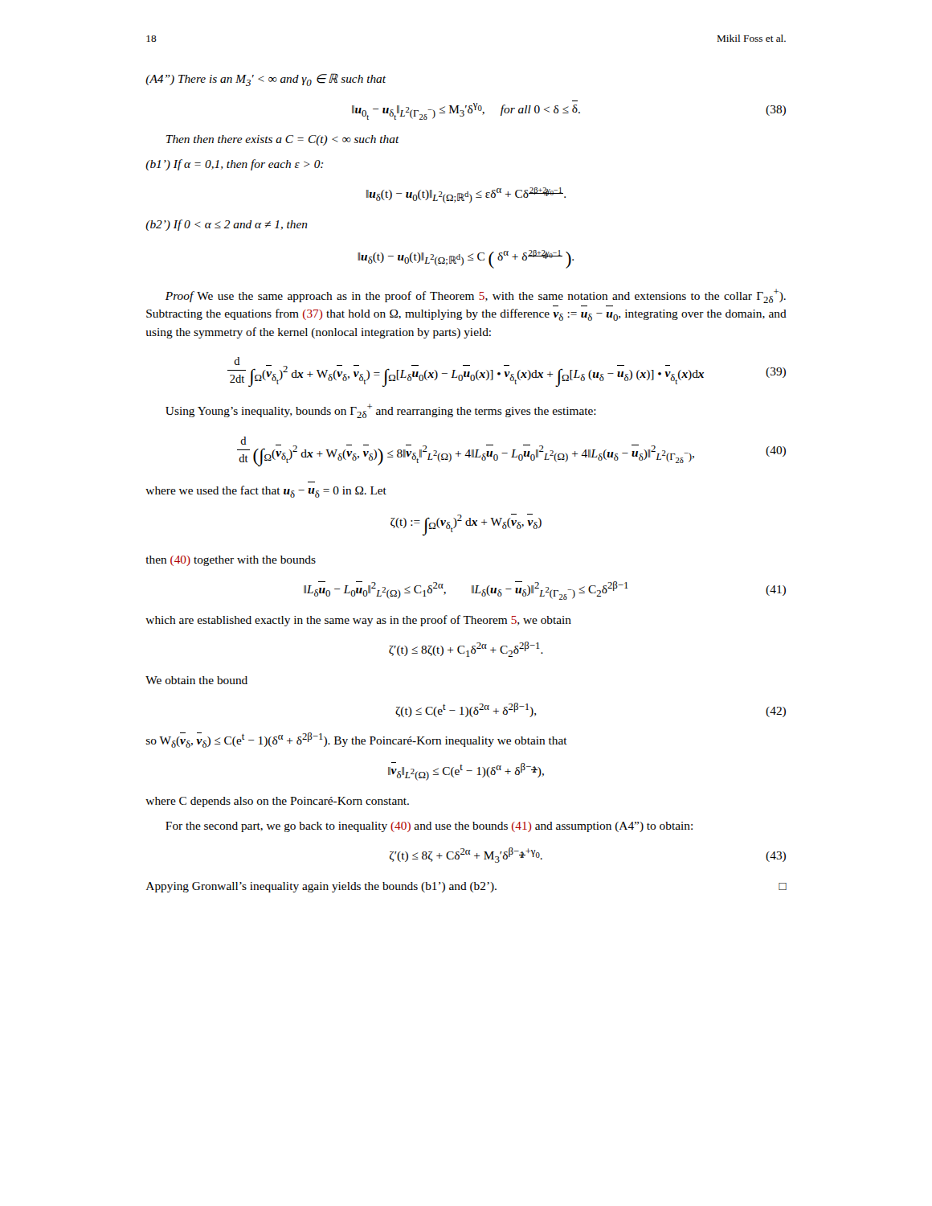18 Mikil Foss et al.
(A4”) There is an M3′ < ∞ and γ0 ∈ ℝ such that
‖u0t − uδt‖L2(Γ2δ−) ≤ M3′δγ0, for all 0 < δ ≤ δ. (38)
Then then there exists a C = C(t) < ∞ such that
(b1’) If α = 0,1, then for each ε > 0:
‖uδ(t) − u0(t)‖L2(Ω;ℝd) ≤ εδα + Cδ2β+2γ0−14.
(b2’) If 0 < α ≤ 2 and α ≠ 1, then
‖uδ(t) − u0(t)‖L2(Ω;ℝd) ≤ C ( δα + δ2β+2γ0−14 ).
Proof We use the same approach as in the proof of Theorem 5, with the same notation and extensions to the collar Γ2δ+). Subtracting the equations from (37) that hold on Ω, multiplying by the difference vδ := uδ − u0, integrating over the domain, and using the symmetry of the kernel (nonlocal integration by parts) yield:
d 2dt ∫Ω(vδt)2 dx + Wδ(vδ, vδt) = ∫Ω[Lδu0(x) − L0u0(x)] • vδt(x)dx + ∫Ω[Lδ (uδ − uδ) (x)] • vδt(x)dx (39)
Using Young’s inequality, bounds on Γ2δ+ and rearranging the terms gives the estimate:
ddt (∫Ω(vδt)2 dx + Wδ(vδ, vδ)) ≤ 8‖vδt‖2L2(Ω) + 4‖Lδu0 − L0u0‖2L2(Ω) + 4‖Lδ(uδ − uδ)‖2L2(Γ2δ−), (40)
where we used the fact that uδ − uδ = 0 in Ω. Let
ζ(t) := ∫Ω(vδt)2 dx + Wδ(vδ, vδ)
then (40) together with the bounds
‖Lδu0 − L0u0‖2L2(Ω) ≤ C1δ2α, ‖Lδ(uδ − uδ)‖2L2(Γ2δ−) ≤ C2δ2β−1 (41)
which are established exactly in the same way as in the proof of Theorem 5, we obtain
ζ′(t) ≤ 8ζ(t) + C1δ2α + C2δ2β−1.
We obtain the bound
ζ(t) ≤ C(et − 1)(δ2α + δ2β−1), (42)
so Wδ(vδ, vδ) ≤ C(et − 1)(δα + δ2β−1). By the Poincaré-Korn inequality we obtain that
‖vδ‖L2(Ω) ≤ C(et − 1)(δα + δβ−12),
where C depends also on the Poincaré-Korn constant.
For the second part, we go back to inequality (40) and use the bounds (41) and assumption (A4”) to obtain:
ζ′(t) ≤ 8ζ + Cδ2α + M3′δβ−12+γ0. (43)
Appying Gronwall’s inequality again yields the bounds (b1’) and (b2’). □